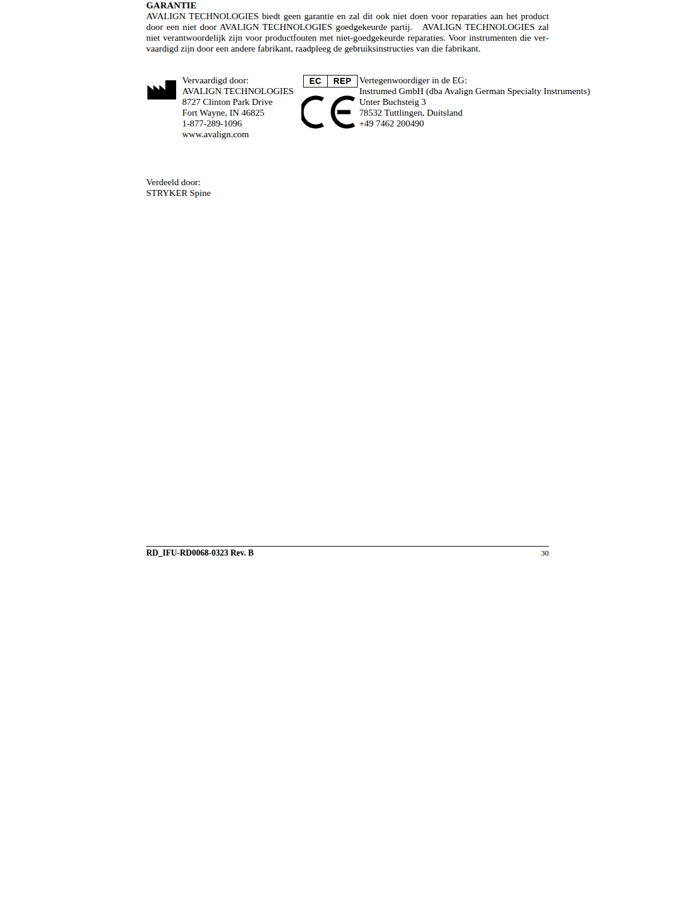GARANTIE
AVALIGN TECHNOLOGIES biedt geen garantie en zal dit ook niet doen voor reparaties aan het product door een niet door AVALIGN TECHNOLOGIES goedgekeurde partij. AVALIGN TECHNOLOGIES zal niet verantwoordelijk zijn voor productfouten met niet-goedgekeurde reparaties. Voor instrumenten die vervaardigd zijn door een andere fabrikant, raadpleeg de gebruiksinstructies van die fabrikant.
| | Vervaardigd door: AVALIGN TECHNOLOGIES 8727 Clinton Park Drive Fort Wayne, IN 46825 1-877-289-1096 www.avalign.com | / EC / REP / | Vertegenwoordiger in de EG: Instrumed GmbH (dba Avalign German Specialty Instruments) Unter Buchsteig 3 78532 Tuttlingen, Duitsland +49 7462 200490 |
Verdeeld door:
STRYKER Spine
RD_IFU-RD0068-0323 Rev. B
30